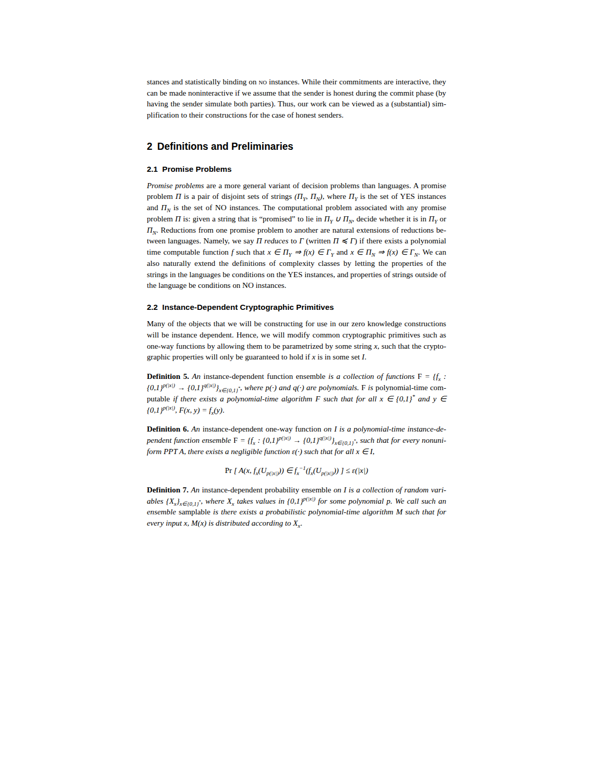stances and statistically binding on no instances. While their commitments are interactive, they can be made noninteractive if we assume that the sender is honest during the commit phase (by having the sender simulate both parties). Thus, our work can be viewed as a (substantial) simplification to their constructions for the case of honest senders.
2 Definitions and Preliminaries
2.1 Promise Problems
Promise problems are a more general variant of decision problems than languages. A promise problem Π is a pair of disjoint sets of strings (ΠY, ΠN), where ΠY is the set of YES instances and ΠN is the set of NO instances. The computational problem associated with any promise problem Π is: given a string that is “promised” to lie in ΠY ∪ ΠN, decide whether it is in ΠY or ΠN. Reductions from one promise problem to another are natural extensions of reductions between languages. Namely, we say Π reduces to Γ (written Π ≼ Γ) if there exists a polynomial time computable function f such that x ∈ ΠY ⇒ f(x) ∈ ΓY and x ∈ ΠN ⇒ f(x) ∈ ΓN. We can also naturally extend the definitions of complexity classes by letting the properties of the strings in the languages be conditions on the YES instances, and properties of strings outside of the language be conditions on NO instances.
2.2 Instance-Dependent Cryptographic Primitives
Many of the objects that we will be constructing for use in our zero knowledge constructions will be instance dependent. Hence, we will modify common cryptographic primitives such as one-way functions by allowing them to be parametrized by some string x, such that the cryptographic properties will only be guaranteed to hold if x is in some set I.
Definition 5. An instance-dependent function ensemble is a collection of functions F = {fx : {0,1}p(|x|) → {0,1}q(|x|)}x∈{0,1}*, where p(·) and q(·) are polynomials. F is polynomial-time computable if there exists a polynomial-time algorithm F such that for all x ∈ {0,1}* and y ∈ {0,1}p(|x|), F(x, y) = fx(y).
Definition 6. An instance-dependent one-way function on I is a polynomial-time instance-dependent function ensemble F = {fx : {0,1}p(|x|) → {0,1}q(|x|)}x∈{0,1}*, such that for every nonuniform PPT A, there exists a negligible function ε(·) such that for all x ∈ I,
Pr [ A(x, fx(Up(|x|))) ∈ fx−1(fx(Up(|x|))) ] ≤ ε(|x|)
Definition 7. An instance-dependent probability ensemble on I is a collection of random variables {Xx}x∈{0,1}*, where Xx takes values in {0,1}p(|x|) for some polynomial p. We call such an ensemble samplable is there exists a probabilistic polynomial-time algorithm M such that for every input x, M(x) is distributed according to Xx.